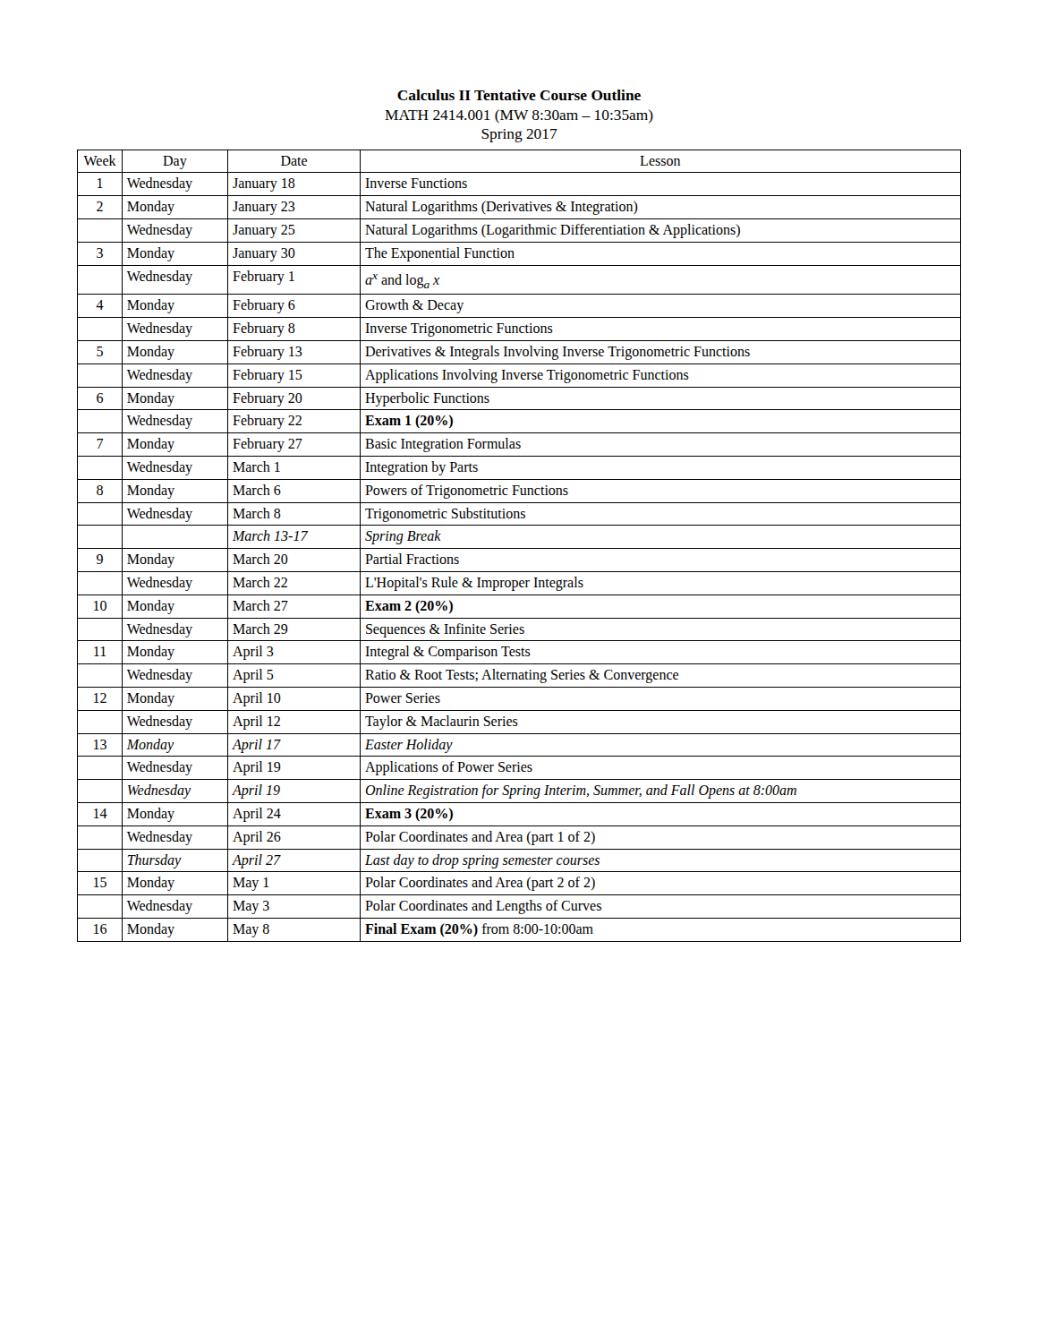Calculus II Tentative Course Outline
MATH 2414.001 (MW 8:30am – 10:35am)
Spring 2017
Calculus II Tentative Course Outline, MATH 2414.001, Spring 2017
| Week | Day | Date | Lesson |
| --- | --- | --- | --- |
| 1 | Wednesday | January 18 | Inverse Functions |
| 2 | Monday | January 23 | Natural Logarithms (Derivatives & Integration) |
| | Wednesday | January 25 | Natural Logarithms (Logarithmic Differentiation & Applications) |
| 3 | Monday | January 30 | The Exponential Function |
| | Wednesday | February 1 | a x and log a x |
| 4 | Monday | February 6 | Growth & Decay |
| | Wednesday | February 8 | Inverse Trigonometric Functions |
| 5 | Monday | February 13 | Derivatives & Integrals Involving Inverse Trigonometric Functions |
| | Wednesday | February 15 | Applications Involving Inverse Trigonometric Functions |
| 6 | Monday | February 20 | Hyperbolic Functions |
| | Wednesday | February 22 | Exam 1 (20%) |
| 7 | Monday | February 27 | Basic Integration Formulas |
| | Wednesday | March 1 | Integration by Parts |
| 8 | Monday | March 6 | Powers of Trigonometric Functions |
| | Wednesday | March 8 | Trigonometric Substitutions |
| | | March 13-17 | Spring Break |
| 9 | Monday | March 20 | Partial Fractions |
| | Wednesday | March 22 | L'Hopital's Rule & Improper Integrals |
| 10 | Monday | March 27 | Exam 2 (20%) |
| | Wednesday | March 29 | Sequences & Infinite Series |
| 11 | Monday | April 3 | Integral & Comparison Tests |
| | Wednesday | April 5 | Ratio & Root Tests; Alternating Series & Convergence |
| 12 | Monday | April 10 | Power Series |
| | Wednesday | April 12 | Taylor & Maclaurin Series |
| 13 | Monday | April 17 | Easter Holiday |
| | Wednesday | April 19 | Applications of Power Series |
| | Wednesday | April 19 | Online Registration for Spring Interim, Summer, and Fall Opens at 8:00am |
| 14 | Monday | April 24 | Exam 3 (20%) |
| | Wednesday | April 26 | Polar Coordinates and Area (part 1 of 2) |
| | Thursday | April 27 | Last day to drop spring semester courses |
| 15 | Monday | May 1 | Polar Coordinates and Area (part 2 of 2) |
| | Wednesday | May 3 | Polar Coordinates and Lengths of Curves |
| 16 | Monday | May 8 | Final Exam (20%) from 8:00-10:00am |